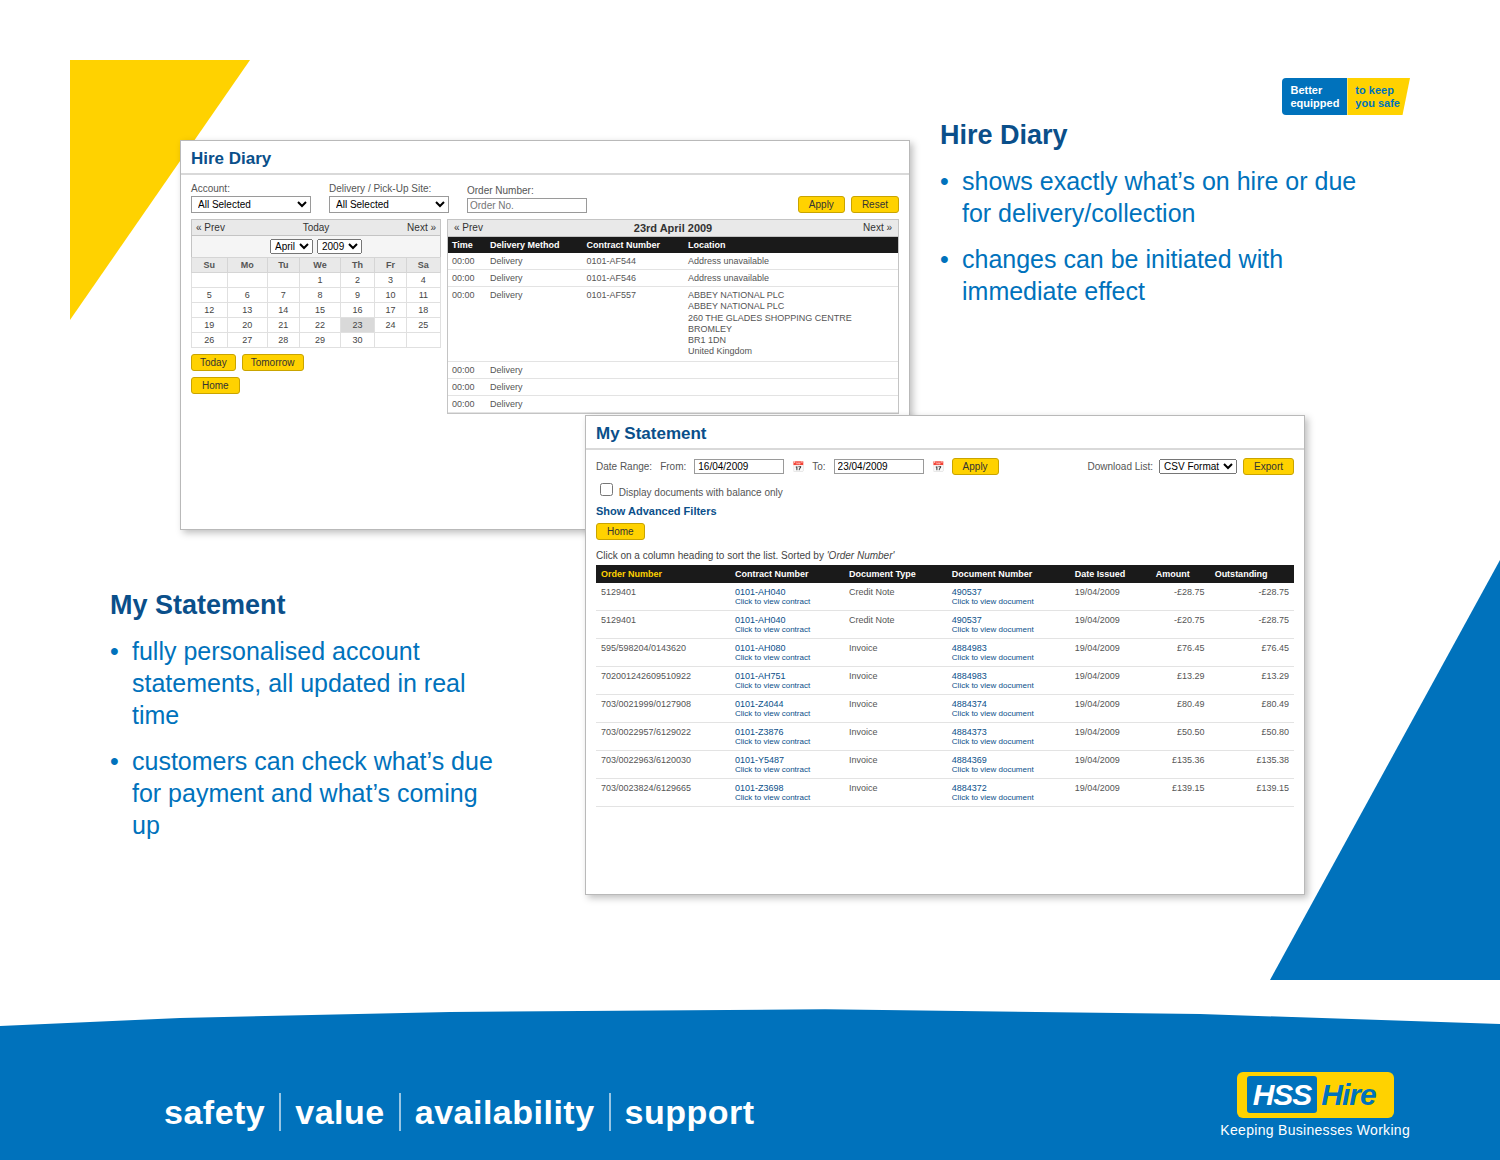Better
equipped
to keep
you safe
Hire Diary
Account: All Selected
Delivery / Pick-Up Site: All Selected
Order Number:
Apply Reset
« Prev Today Next »
April 2009
| Su | Mo | Tu | We | Th | Fr | Sa |
| --- | --- | --- | --- | --- | --- | --- |
| | | | 1 | 2 | 3 | 4 |
| 5 | 6 | 7 | 8 | 9 | 10 | 11 |
| 12 | 13 | 14 | 15 | 16 | 17 | 18 |
| 19 | 20 | 21 | 22 | 23 | 24 | 25 |
| 26 | 27 | 28 | 29 | 30 | | |
Today Tomorrow
Home
« Prev 23rd April 2009 Next »
| Time | Delivery Method | Contract Number | Location |
| --- | --- | --- | --- |
| 00:00 | Delivery | 0101-AF544 | Address unavailable |
| 00:00 | Delivery | 0101-AF546 | Address unavailable |
| 00:00 | Delivery | 0101-AF557 | ABBEY NATIONAL PLC ABBEY NATIONAL PLC 260 THE GLADES SHOPPING CENTRE BROMLEY BR1 1DN United Kingdom |
| 00:00 | Delivery | | |
| 00:00 | Delivery | | |
| 00:00 | Delivery | | |
Hire Diary
shows exactly what’s on hire or due for delivery/collection
changes can be initiated with immediate effect
My Statement
fully personalised account statements, all updated in real time
customers can check what’s due for payment and what’s coming up
My Statement
Date Range: From: 📅 To: 📅 Apply Download List: CSV Format Export
Display documents with balance only
Show Advanced Filters
Home
Click on a column heading to sort the list. Sorted by 'Order Number'
| Order Number | Contract Number | Document Type | Document Number | Date Issued | Amount | Outstanding |
| --- | --- | --- | --- | --- | --- | --- |
| 5129401 | 0101-AH040 Click to view contract | Credit Note | 490537 Click to view document | 19/04/2009 | -£28.75 | -£28.75 |
| 5129401 | 0101-AH040 Click to view contract | Credit Note | 490537 Click to view document | 19/04/2009 | -£20.75 | -£28.75 |
| 595/598204/0143620 | 0101-AH080 Click to view contract | Invoice | 4884983 Click to view document | 19/04/2009 | £76.45 | £76.45 |
| 702001242609510922 | 0101-AH751 Click to view contract | Invoice | 4884983 Click to view document | 19/04/2009 | £13.29 | £13.29 |
| 703/0021999/0127908 | 0101-Z4044 Click to view contract | Invoice | 4884374 Click to view document | 19/04/2009 | £80.49 | £80.49 |
| 703/0022957/6129022 | 0101-Z3876 Click to view contract | Invoice | 4884373 Click to view document | 19/04/2009 | £50.50 | £50.80 |
| 703/0022963/6120030 | 0101-Y5487 Click to view contract | Invoice | 4884369 Click to view document | 19/04/2009 | £135.36 | £135.38 |
| 703/0023824/6129665 | 0101-Z3698 Click to view contract | Invoice | 4884372 Click to view document | 19/04/2009 | £139.15 | £139.15 |
safety value availability support
HSSHire
Keeping Businesses Working